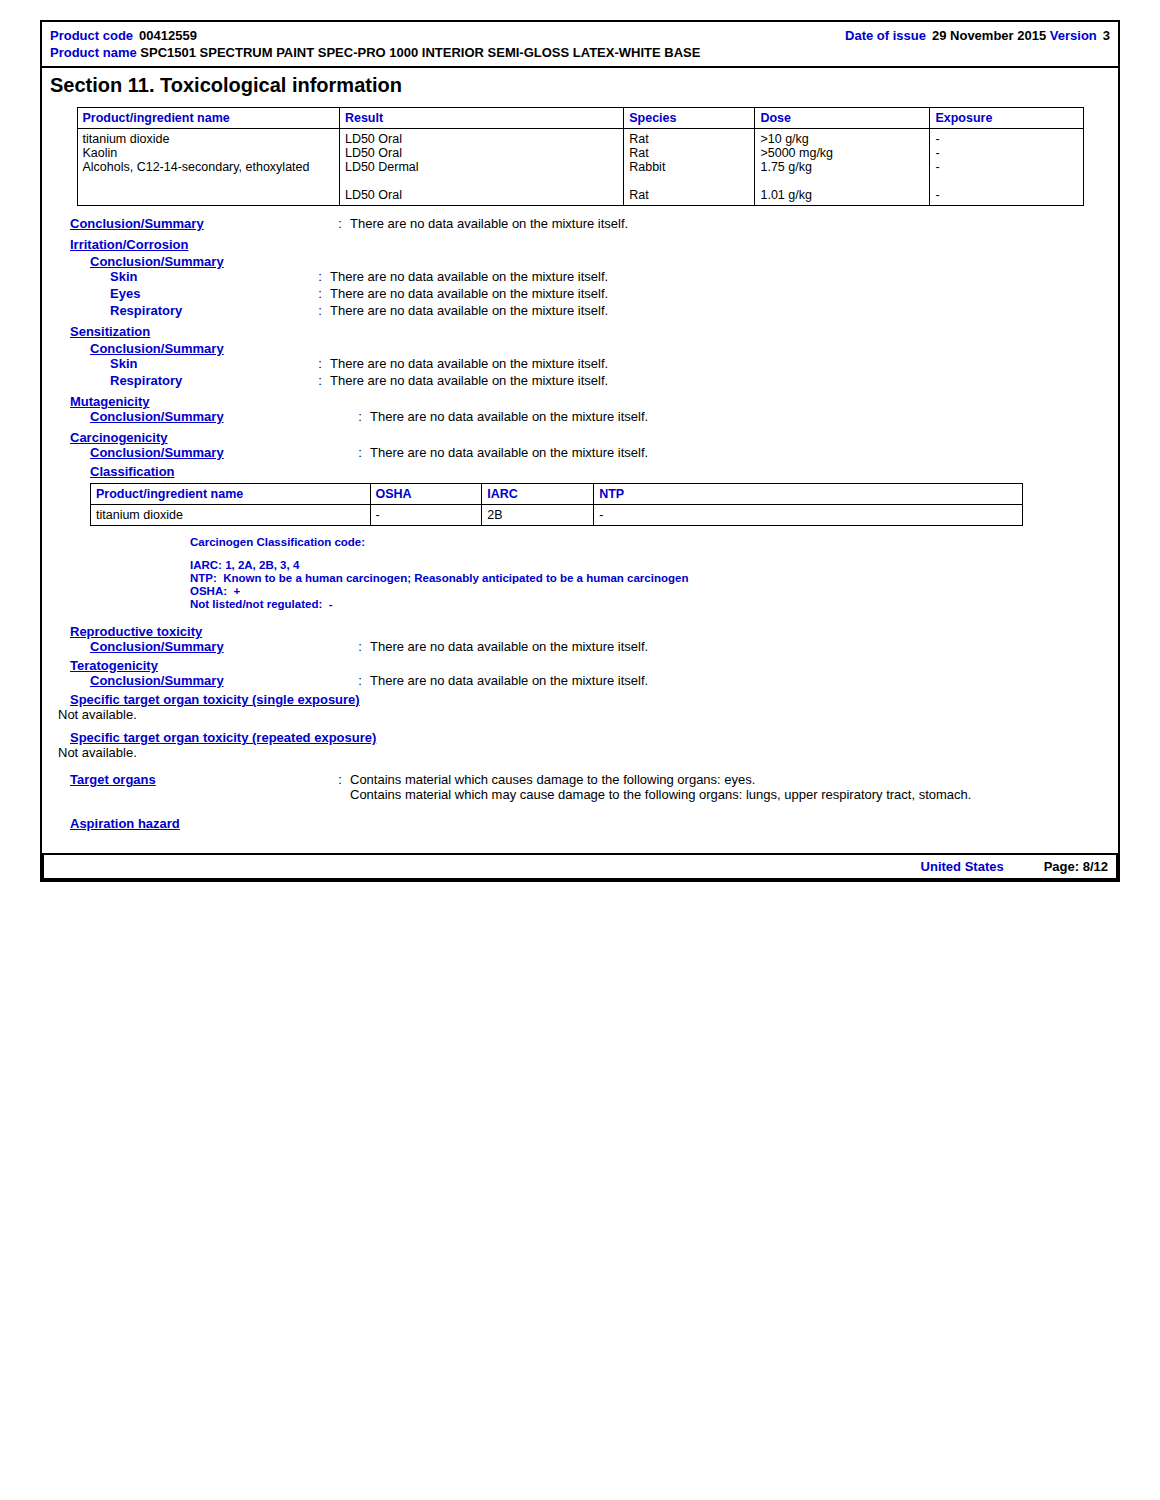Product code 00412559
Date of issue 29 November 2015 Version 3
Product name SPC1501 SPECTRUM PAINT SPEC-PRO 1000 INTERIOR SEMI-GLOSS LATEX-WHITE BASE
Section 11. Toxicological information
| Product/ingredient name | Result | Species | Dose | Exposure |
| --- | --- | --- | --- | --- |
| titanium dioxide Kaolin Alcohols, C12-14-secondary, ethoxylated | LD50 Oral LD50 Oral LD50 Dermal LD50 Oral | Rat Rat Rabbit Rat | >10 g/kg >5000 mg/kg 1.75 g/kg 1.01 g/kg | - - - - |
Conclusion/Summary
:
There are no data available on the mixture itself.
Irritation/Corrosion
Conclusion/Summary
Skin
:
There are no data available on the mixture itself.
Eyes
:
There are no data available on the mixture itself.
Respiratory
:
There are no data available on the mixture itself.
Sensitization
Conclusion/Summary
Skin
:
There are no data available on the mixture itself.
Respiratory
:
There are no data available on the mixture itself.
Mutagenicity
Conclusion/Summary
:
There are no data available on the mixture itself.
Carcinogenicity
Conclusion/Summary
:
There are no data available on the mixture itself.
Classification
| Product/ingredient name | OSHA | IARC | NTP |
| --- | --- | --- | --- |
| titanium dioxide | - | 2B | - |
Carcinogen Classification code:
IARC: 1, 2A, 2B, 3, 4
NTP: Known to be a human carcinogen; Reasonably anticipated to be a human carcinogen
OSHA: +
Not listed/not regulated: -
Reproductive toxicity
Conclusion/Summary
:
There are no data available on the mixture itself.
Teratogenicity
Conclusion/Summary
:
There are no data available on the mixture itself.
Specific target organ toxicity (single exposure)
Not available.
Specific target organ toxicity (repeated exposure)
Not available.
Target organs
:
Contains material which causes damage to the following organs: eyes.
Contains material which may cause damage to the following organs: lungs, upper respiratory tract, stomach.
Aspiration hazard
United States Page: 8/12